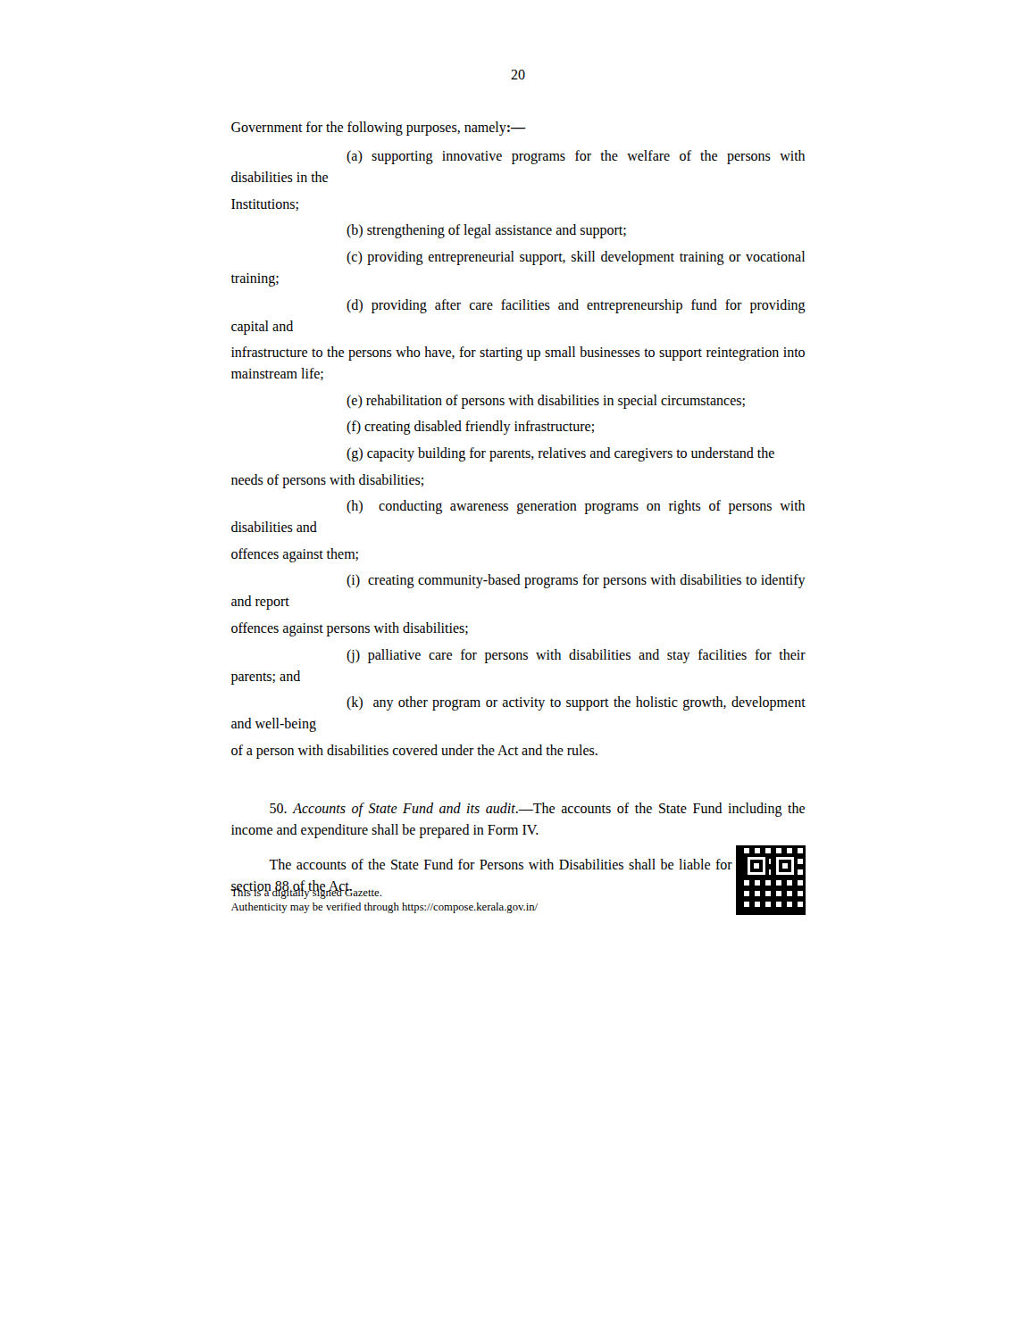20
Government for the following purposes, namely:—
(a) supporting innovative programs for the welfare of the persons with disabilities in the
Institutions;
(b) strengthening of legal assistance and support;
(c) providing entrepreneurial support, skill development training or vocational training;
(d) providing after care facilities and entrepreneurship fund for providing capital and
infrastructure to the persons who have, for starting up small businesses to support reintegration into mainstream life;
(e) rehabilitation of persons with disabilities in special circumstances;
(f) creating disabled friendly infrastructure;
(g) capacity building for parents, relatives and caregivers to understand the
needs of persons with disabilities;
(h) conducting awareness generation programs on rights of persons with disabilities and
offences against them;
(i) creating community-based programs for persons with disabilities to identify and report
offences against persons with disabilities;
(j) palliative care for persons with disabilities and stay facilities for their parents; and
(k) any other program or activity to support the holistic growth, development and well-being
of a person with disabilities covered under the Act and the rules.
50. Accounts of State Fund and its audit.—The accounts of the State Fund including the income and expenditure shall be prepared in Form IV.
The accounts of the State Fund for Persons with Disabilities shall be liable for audit as per section 88 of the Act.
This is a digitally signed Gazette.
Authenticity may be verified through https://compose.kerala.gov.in/